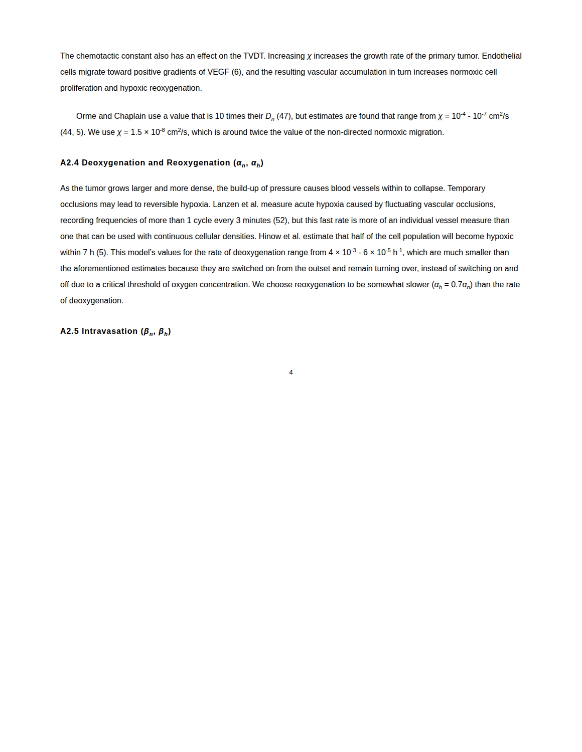The chemotactic constant also has an effect on the TVDT. Increasing χ increases the growth rate of the primary tumor. Endothelial cells migrate toward positive gradients of VEGF (6), and the resulting vascular accumulation in turn increases normoxic cell proliferation and hypoxic reoxygenation.
Orme and Chaplain use a value that is 10 times their Dn (47), but estimates are found that range from χ = 10-4 - 10-7 cm2/s (44, 5). We use χ = 1.5 × 10-8 cm2/s, which is around twice the value of the non-directed normoxic migration.
A2.4 Deoxygenation and Reoxygenation (αn, αh)
As the tumor grows larger and more dense, the build-up of pressure causes blood vessels within to collapse. Temporary occlusions may lead to reversible hypoxia. Lanzen et al. measure acute hypoxia caused by fluctuating vascular occlusions, recording frequencies of more than 1 cycle every 3 minutes (52), but this fast rate is more of an individual vessel measure than one that can be used with continuous cellular densities. Hinow et al. estimate that half of the cell population will become hypoxic within 7 h (5). This model’s values for the rate of deoxygenation range from 4 × 10-3 - 6 × 10-5 h-1, which are much smaller than the aforementioned estimates because they are switched on from the outset and remain turning over, instead of switching on and off due to a critical threshold of oxygen concentration. We choose reoxygenation to be somewhat slower (αh = 0.7αn) than the rate of deoxygenation.
A2.5 Intravasation (βn, βh)
4